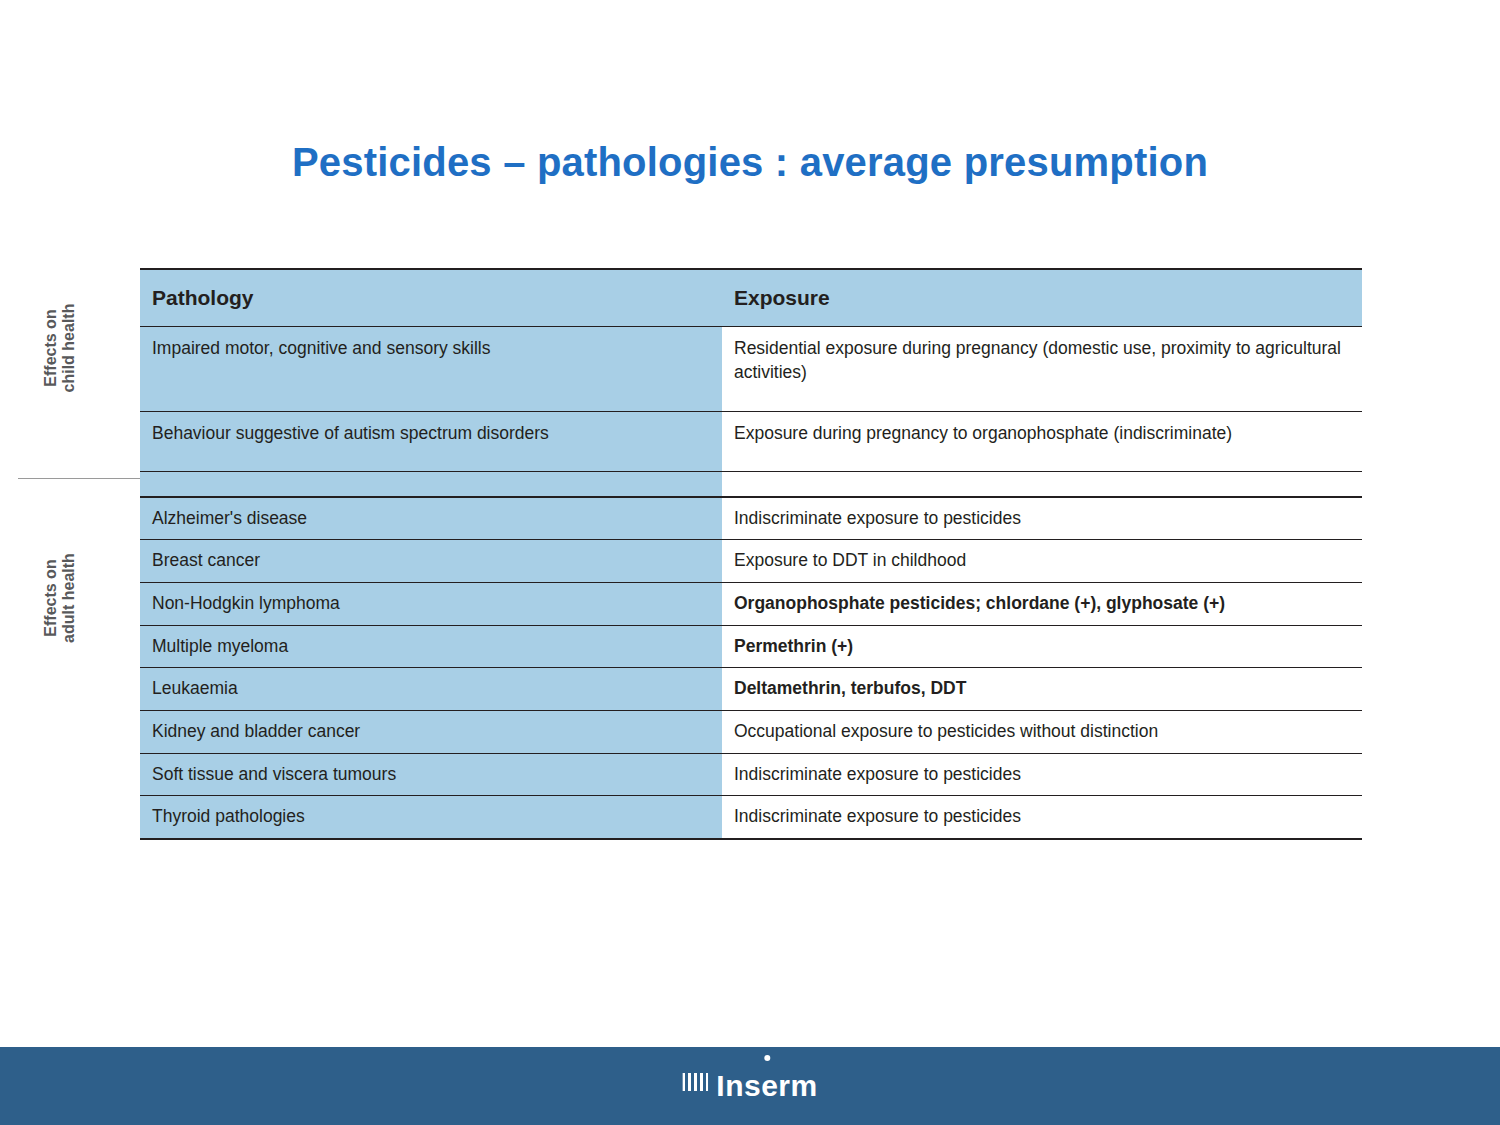Pesticides – pathologies : average presumption
Effects on
child health
Effects on
adult health
| Pathology | Exposure |
| --- | --- |
| Impaired motor, cognitive and sensory skills | Residential exposure during pregnancy (domestic use, proximity to agricultural activities) |
| Behaviour suggestive of autism spectrum disorders | Exposure during pregnancy to organophosphate (indiscriminate) |
| Alzheimer's disease | Indiscriminate exposure to pesticides |
| Breast cancer | Exposure to DDT in childhood |
| Non-Hodgkin lymphoma | Organophosphate pesticides; chlordane (+), glyphosate (+) |
| Multiple myeloma | Permethrin (+) |
| Leukaemia | Deltamethrin, terbufos, DDT |
| Kidney and bladder cancer | Occupational exposure to pesticides without distinction |
| Soft tissue and viscera tumours | Indiscriminate exposure to pesticides |
| Thyroid pathologies | Indiscriminate exposure to pesticides |
Inserm